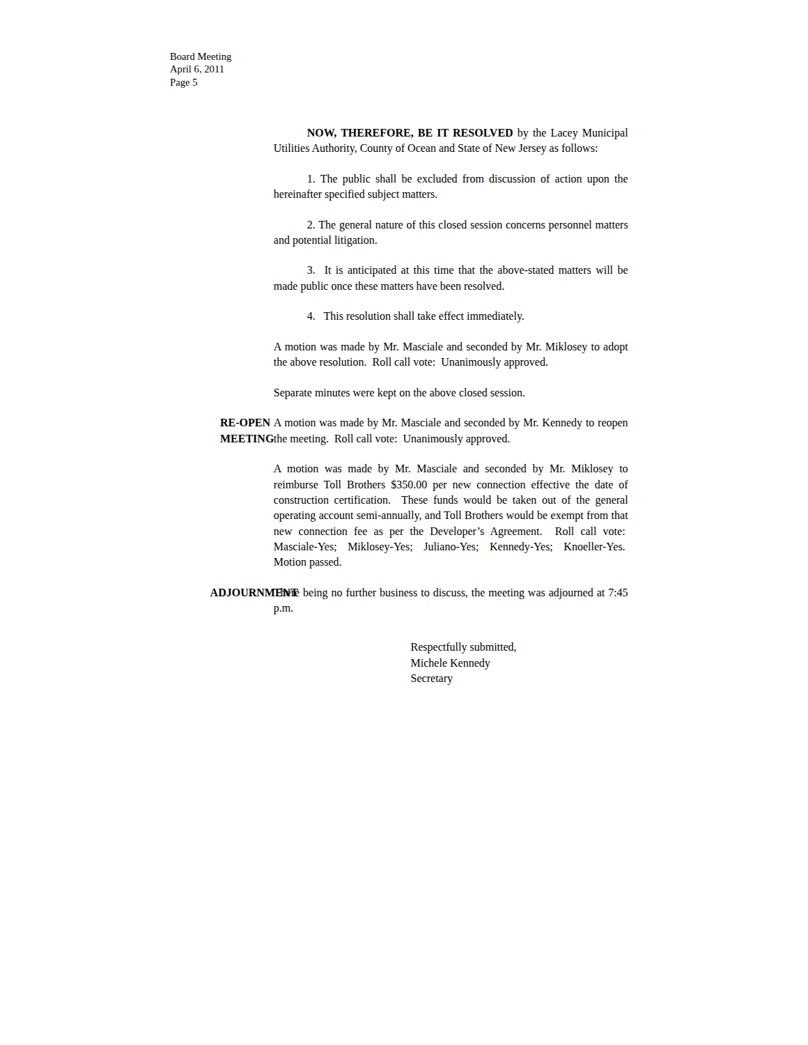Board Meeting
April 6, 2011
Page 5
NOW, THEREFORE, BE IT RESOLVED by the Lacey Municipal Utilities Authority, County of Ocean and State of New Jersey as follows:
1. The public shall be excluded from discussion of action upon the hereinafter specified subject matters.
2. The general nature of this closed session concerns personnel matters and potential litigation.
3. It is anticipated at this time that the above-stated matters will be made public once these matters have been resolved.
4. This resolution shall take effect immediately.
A motion was made by Mr. Masciale and seconded by Mr. Miklosey to adopt the above resolution. Roll call vote: Unanimously approved.
Separate minutes were kept on the above closed session.
RE-OPEN
MEETING
A motion was made by Mr. Masciale and seconded by Mr. Kennedy to reopen the meeting. Roll call vote: Unanimously approved.
A motion was made by Mr. Masciale and seconded by Mr. Miklosey to reimburse Toll Brothers $350.00 per new connection effective the date of construction certification. These funds would be taken out of the general operating account semi-annually, and Toll Brothers would be exempt from that new connection fee as per the Developer’s Agreement. Roll call vote: Masciale-Yes; Miklosey-Yes; Juliano-Yes; Kennedy-Yes; Knoeller-Yes. Motion passed.
ADJOURNMENT
There being no further business to discuss, the meeting was adjourned at 7:45 p.m.
Respectfully submitted,
Michele Kennedy
Secretary